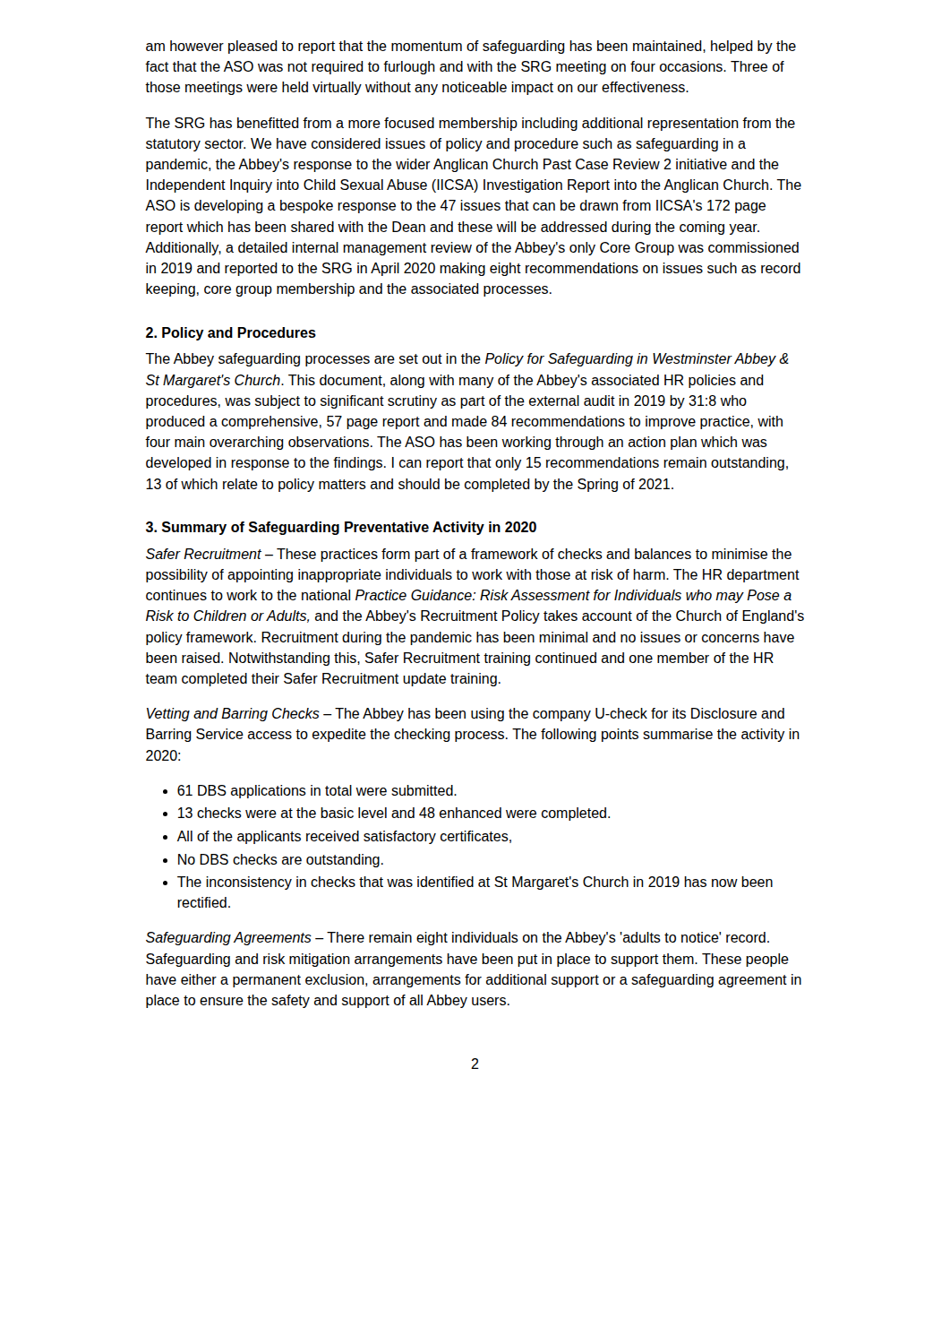am however pleased to report that the momentum of safeguarding has been maintained, helped by the fact that the ASO was not required to furlough and with the SRG meeting on four occasions. Three of those meetings were held virtually without any noticeable impact on our effectiveness.
The SRG has benefitted from a more focused membership including additional representation from the statutory sector. We have considered issues of policy and procedure such as safeguarding in a pandemic, the Abbey's response to the wider Anglican Church Past Case Review 2 initiative and the Independent Inquiry into Child Sexual Abuse (IICSA) Investigation Report into the Anglican Church. The ASO is developing a bespoke response to the 47 issues that can be drawn from IICSA's 172 page report which has been shared with the Dean and these will be addressed during the coming year. Additionally, a detailed internal management review of the Abbey's only Core Group was commissioned in 2019 and reported to the SRG in April 2020 making eight recommendations on issues such as record keeping, core group membership and the associated processes.
2. Policy and Procedures
The Abbey safeguarding processes are set out in the Policy for Safeguarding in Westminster Abbey & St Margaret's Church. This document, along with many of the Abbey's associated HR policies and procedures, was subject to significant scrutiny as part of the external audit in 2019 by 31:8 who produced a comprehensive, 57 page report and made 84 recommendations to improve practice, with four main overarching observations. The ASO has been working through an action plan which was developed in response to the findings. I can report that only 15 recommendations remain outstanding, 13 of which relate to policy matters and should be completed by the Spring of 2021.
3. Summary of Safeguarding Preventative Activity in 2020
Safer Recruitment – These practices form part of a framework of checks and balances to minimise the possibility of appointing inappropriate individuals to work with those at risk of harm. The HR department continues to work to the national Practice Guidance: Risk Assessment for Individuals who may Pose a Risk to Children or Adults, and the Abbey's Recruitment Policy takes account of the Church of England's policy framework. Recruitment during the pandemic has been minimal and no issues or concerns have been raised. Notwithstanding this, Safer Recruitment training continued and one member of the HR team completed their Safer Recruitment update training.
Vetting and Barring Checks – The Abbey has been using the company U-check for its Disclosure and Barring Service access to expedite the checking process. The following points summarise the activity in 2020:
61 DBS applications in total were submitted.
13 checks were at the basic level and 48 enhanced were completed.
All of the applicants received satisfactory certificates,
No DBS checks are outstanding.
The inconsistency in checks that was identified at St Margaret's Church in 2019 has now been rectified.
Safeguarding Agreements – There remain eight individuals on the Abbey's 'adults to notice' record. Safeguarding and risk mitigation arrangements have been put in place to support them. These people have either a permanent exclusion, arrangements for additional support or a safeguarding agreement in place to ensure the safety and support of all Abbey users.
2